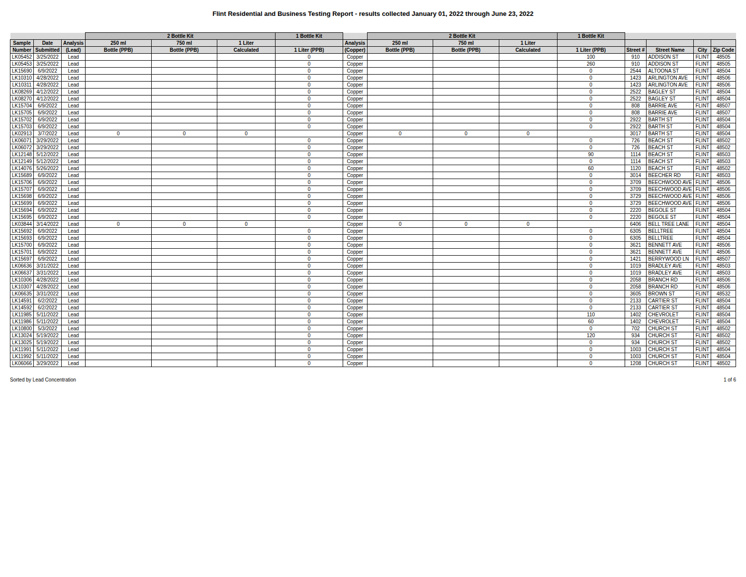Flint Residential and Business Testing Report - results collected January 01, 2022 through June 23, 2022
| | | | 2 Bottle Kit | 1 Bottle Kit | | 2 Bottle Kit | 1 Bottle Kit | | | | |
| --- | --- | --- | --- | --- | --- | --- | --- | --- | --- | --- | --- |
| Sample | Date | Analysis | 250 ml | 750 ml | 1 Liter | | Analysis | 250 ml | 750 ml | 1 Liter | | | | | |
| Number | Submitted | (Lead) | Bottle (PPB) | Bottle (PPB) | Calculated | 1 Liter (PPB) | (Copper) | Bottle (PPB) | Bottle (PPB) | Calculated | 1 Liter (PPB) | Street # | Street Name | City | Zip Code |
| LK05452 | 3/25/2022 | Lead | | | | 0 | Copper | | | | 100 | 910 | ADDISON ST | FLINT | 48505 |
| LK05453 | 3/25/2022 | Lead | | | | 0 | Copper | | | | 260 | 910 | ADDISON ST | FLINT | 48505 |
| LK15690 | 6/9/2022 | Lead | | | | 0 | Copper | | | | 0 | 2544 | ALTOONA ST | FLINT | 48504 |
| LK10310 | 4/28/2022 | Lead | | | | 0 | Copper | | | | 0 | 1423 | ARLINGTON AVE | FLINT | 48506 |
| LK10311 | 4/28/2022 | Lead | | | | 0 | Copper | | | | 0 | 1423 | ARLINGTON AVE | FLINT | 48506 |
| LK08269 | 4/12/2022 | Lead | | | | 0 | Copper | | | | 0 | 2522 | BAGLEY ST | FLINT | 48504 |
| LK08270 | 4/12/2022 | Lead | | | | 0 | Copper | | | | 0 | 2522 | BAGLEY ST | FLINT | 48504 |
| LK15704 | 6/9/2022 | Lead | | | | 0 | Copper | | | | 0 | 808 | BARRIE AVE | FLINT | 48507 |
| LK15705 | 6/9/2022 | Lead | | | | 0 | Copper | | | | 0 | 808 | BARRIE AVE | FLINT | 48507 |
| LK15702 | 6/9/2022 | Lead | | | | 0 | Copper | | | | 0 | 2922 | BARTH ST | FLINT | 48504 |
| LK15703 | 6/9/2022 | Lead | | | | 0 | Copper | | | | 0 | 2922 | BARTH ST | FLINT | 48504 |
| LK02913 | 3/7/2022 | Lead | 0 | 0 | 0 | | Copper | 0 | 0 | 0 | | 3017 | BARTH ST | FLINT | 48504 |
| LK06071 | 3/29/2022 | Lead | | | | 0 | Copper | | | | 0 | 726 | BEACH ST | FLINT | 48502 |
| LK06072 | 3/29/2022 | Lead | | | | 0 | Copper | | | | 0 | 726 | BEACH ST | FLINT | 48502 |
| LK12148 | 5/12/2022 | Lead | | | | 0 | Copper | | | | 90 | 1114 | BEACH ST | FLINT | 48503 |
| LK12149 | 5/12/2022 | Lead | | | | 0 | Copper | | | | 0 | 1114 | BEACH ST | FLINT | 48503 |
| LK14076 | 5/26/2022 | Lead | | | | 0 | Copper | | | | 60 | 1120 | BEACH ST | FLINT | 48502 |
| LK15689 | 6/9/2022 | Lead | | | | 0 | Copper | | | | 0 | 3014 | BEECHER RD | FLINT | 48503 |
| LK15706 | 6/9/2022 | Lead | | | | 0 | Copper | | | | 0 | 3709 | BEECHWOOD AVE | FLINT | 48506 |
| LK15707 | 6/9/2022 | Lead | | | | 0 | Copper | | | | 0 | 3709 | BEECHWOOD AVE | FLINT | 48506 |
| LK15698 | 6/9/2022 | Lead | | | | 0 | Copper | | | | 0 | 3729 | BEECHWOOD AVE | FLINT | 48506 |
| LK15699 | 6/9/2022 | Lead | | | | 0 | Copper | | | | 0 | 3729 | BEECHWOOD AVE | FLINT | 48506 |
| LK15694 | 6/9/2022 | Lead | | | | 0 | Copper | | | | 0 | 2220 | BEGOLE ST | FLINT | 48504 |
| LK15695 | 6/9/2022 | Lead | | | | 0 | Copper | | | | 0 | 2220 | BEGOLE ST | FLINT | 48504 |
| LK03844 | 3/14/2022 | Lead | 0 | 0 | 0 | | Copper | 0 | 0 | 0 | | 6406 | BELL TREE LANE | FLINT | 48504 |
| LK15692 | 6/9/2022 | Lead | | | | 0 | Copper | | | | 0 | 6305 | BELLTREE | FLINT | 48504 |
| LK15693 | 6/9/2022 | Lead | | | | 0 | Copper | | | | 0 | 6305 | BELLTREE | FLINT | 48504 |
| LK15700 | 6/9/2022 | Lead | | | | 0 | Copper | | | | 0 | 3621 | BENNETT AVE | FLINT | 48506 |
| LK15701 | 6/9/2022 | Lead | | | | 0 | Copper | | | | 0 | 3621 | BENNETT AVE | FLINT | 48506 |
| LK15697 | 6/9/2022 | Lead | | | | 0 | Copper | | | | 0 | 1421 | BERRYWOOD LN | FLINT | 48507 |
| LK06636 | 3/31/2022 | Lead | | | | 0 | Copper | | | | 0 | 1019 | BRADLEY AVE | FLINT | 48503 |
| LK06637 | 3/31/2022 | Lead | | | | 0 | Copper | | | | 0 | 1019 | BRADLEY AVE | FLINT | 48503 |
| LK10306 | 4/28/2022 | Lead | | | | 0 | Copper | | | | 0 | 2058 | BRANCH RD | FLINT | 48506 |
| LK10307 | 4/28/2022 | Lead | | | | 0 | Copper | | | | 0 | 2058 | BRANCH RD | FLINT | 48506 |
| LK06635 | 3/31/2022 | Lead | | | | 0 | Copper | | | | 0 | 3605 | BROWN ST | FLINT | 48532 |
| LK14591 | 6/2/2022 | Lead | | | | 0 | Copper | | | | 0 | 2133 | CARTIER ST | FLINT | 48504 |
| LK14592 | 6/2/2022 | Lead | | | | 0 | Copper | | | | 0 | 2133 | CARTIER ST | FLINT | 48504 |
| LK11985 | 5/11/2022 | Lead | | | | 0 | Copper | | | | 110 | 1402 | CHEVROLET | FLINT | 48504 |
| LK11986 | 5/11/2022 | Lead | | | | 0 | Copper | | | | 60 | 1402 | CHEVROLET | FLINT | 48504 |
| LK10800 | 5/3/2022 | Lead | | | | 0 | Copper | | | | 0 | 702 | CHURCH ST | FLINT | 48502 |
| LK13024 | 5/19/2022 | Lead | | | | 0 | Copper | | | | 120 | 934 | CHURCH ST | FLINT | 48502 |
| LK13025 | 5/19/2022 | Lead | | | | 0 | Copper | | | | 0 | 934 | CHURCH ST | FLINT | 48502 |
| LK11991 | 5/11/2022 | Lead | | | | 0 | Copper | | | | 0 | 1003 | CHURCH ST | FLINT | 48504 |
| LK11992 | 5/11/2022 | Lead | | | | 0 | Copper | | | | 0 | 1003 | CHURCH ST | FLINT | 48504 |
| LK06066 | 3/29/2022 | Lead | | | | 0 | Copper | | | | 0 | 1208 | CHURCH ST | FLINT | 48502 |
Sorted by Lead Concentration 1 of 6